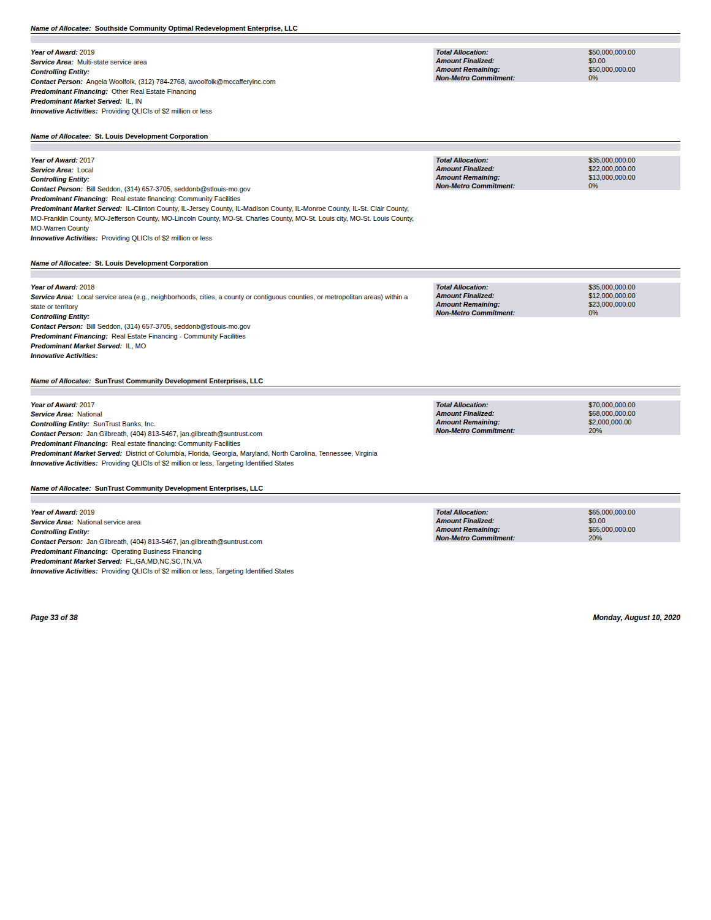Name of Allocatee: Southside Community Optimal Redevelopment Enterprise, LLC
Year of Award: 2019
Service Area: Multi-state service area
Controlling Entity:
Contact Person: Angela Woolfolk, (312) 784-2768, awoolfolk@mccafferyinc.com
Predominant Financing: Other Real Estate Financing
Predominant Market Served: IL, IN
Innovative Activities: Providing QLICIs of $2 million or less
| Total Allocation: | $50,000,000.00 |
| Amount Finalized: | $0.00 |
| Amount Remaining: | $50,000,000.00 |
| Non-Metro Commitment: | 0% |
Name of Allocatee: St. Louis Development Corporation
Year of Award: 2017
Service Area: Local
Controlling Entity:
Contact Person: Bill Seddon, (314) 657-3705, seddonb@stlouis-mo.gov
Predominant Financing: Real estate financing: Community Facilities
Predominant Market Served: IL-Clinton County, IL-Jersey County, IL-Madison County, IL-Monroe County, IL-St. Clair County, MO-Franklin County, MO-Jefferson County, MO-Lincoln County, MO-St. Charles County, MO-St. Louis city, MO-St. Louis County, MO-Warren County
Innovative Activities: Providing QLICIs of $2 million or less
| Total Allocation: | $35,000,000.00 |
| Amount Finalized: | $22,000,000.00 |
| Amount Remaining: | $13,000,000.00 |
| Non-Metro Commitment: | 0% |
Name of Allocatee: St. Louis Development Corporation
Year of Award: 2018
Service Area: Local service area (e.g., neighborhoods, cities, a county or contiguous counties, or metropolitan areas) within a state or territory
Controlling Entity:
Contact Person: Bill Seddon, (314) 657-3705, seddonb@stlouis-mo.gov
Predominant Financing: Real Estate Financing - Community Facilities
Predominant Market Served: IL, MO
Innovative Activities:
| Total Allocation: | $35,000,000.00 |
| Amount Finalized: | $12,000,000.00 |
| Amount Remaining: | $23,000,000.00 |
| Non-Metro Commitment: | 0% |
Name of Allocatee: SunTrust Community Development Enterprises, LLC
Year of Award: 2017
Service Area: National
Controlling Entity: SunTrust Banks, Inc.
Contact Person: Jan Gilbreath, (404) 813-5467, jan.gilbreath@suntrust.com
Predominant Financing: Real estate financing: Community Facilities
Predominant Market Served: District of Columbia, Florida, Georgia, Maryland, North Carolina, Tennessee, Virginia
Innovative Activities: Providing QLICIs of $2 million or less, Targeting Identified States
| Total Allocation: | $70,000,000.00 |
| Amount Finalized: | $68,000,000.00 |
| Amount Remaining: | $2,000,000.00 |
| Non-Metro Commitment: | 20% |
Name of Allocatee: SunTrust Community Development Enterprises, LLC
Year of Award: 2019
Service Area: National service area
Controlling Entity:
Contact Person: Jan Gilbreath, (404) 813-5467, jan.gilbreath@suntrust.com
Predominant Financing: Operating Business Financing
Predominant Market Served: FL,GA,MD,NC,SC,TN,VA
Innovative Activities: Providing QLICIs of $2 million or less, Targeting Identified States
| Total Allocation: | $65,000,000.00 |
| Amount Finalized: | $0.00 |
| Amount Remaining: | $65,000,000.00 |
| Non-Metro Commitment: | 20% |
Page 33 of 38
Monday, August 10, 2020